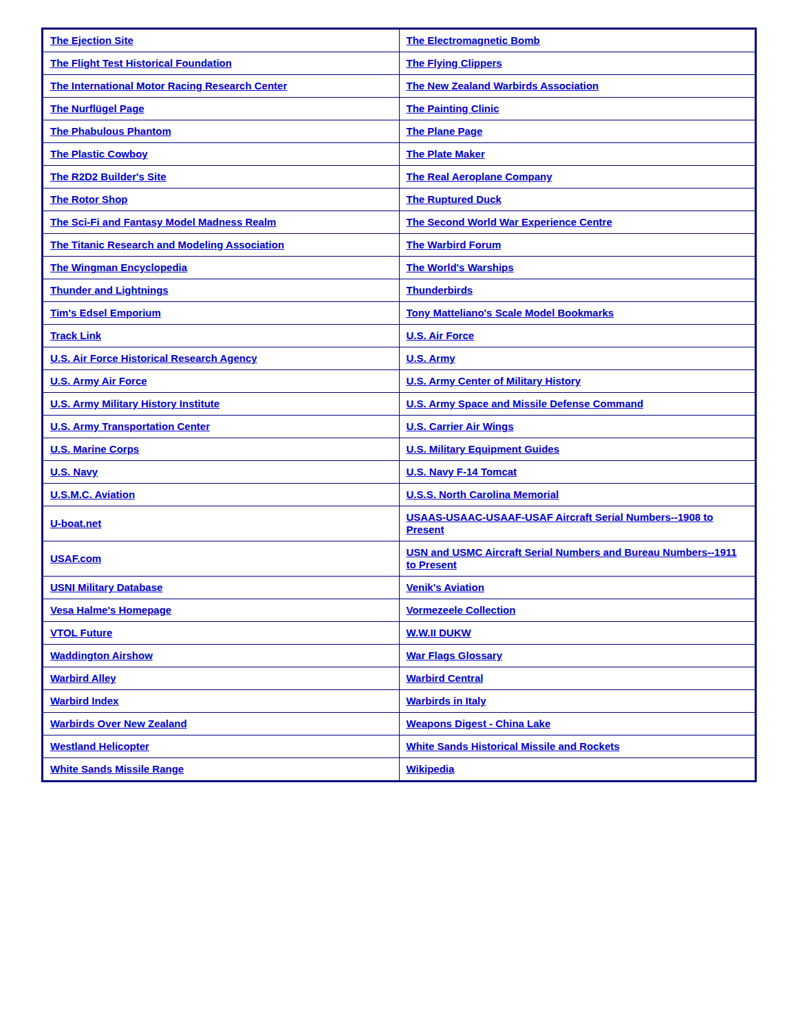| The Ejection Site | The Electromagnetic Bomb |
| The Flight Test Historical Foundation | The Flying Clippers |
| The International Motor Racing Research Center | The New Zealand Warbirds Association |
| The Nurflügel Page | The Painting Clinic |
| The Phabulous Phantom | The Plane Page |
| The Plastic Cowboy | The Plate Maker |
| The R2D2 Builder's Site | The Real Aeroplane Company |
| The Rotor Shop | The Ruptured Duck |
| The Sci-Fi and Fantasy Model Madness Realm | The Second World War Experience Centre |
| The Titanic Research and Modeling Association | The Warbird Forum |
| The Wingman Encyclopedia | The World's Warships |
| Thunder and Lightnings | Thunderbirds |
| Tim's Edsel Emporium | Tony Matteliano's Scale Model Bookmarks |
| Track Link | U.S. Air Force |
| U.S. Air Force Historical Research Agency | U.S. Army |
| U.S. Army Air Force | U.S. Army Center of Military History |
| U.S. Army Military History Institute | U.S. Army Space and Missile Defense Command |
| U.S. Army Transportation Center | U.S. Carrier Air Wings |
| U.S. Marine Corps | U.S. Military Equipment Guides |
| U.S. Navy | U.S. Navy F-14 Tomcat |
| U.S.M.C. Aviation | U.S.S. North Carolina Memorial |
| U-boat.net | USAAS-USAAC-USAAF-USAF Aircraft Serial Numbers--1908 to Present |
| USAF.com | USN and USMC Aircraft Serial Numbers and Bureau Numbers--1911 to Present |
| USNI Military Database | Venik's Aviation |
| Vesa Halme's Homepage | Vormezeele Collection |
| VTOL Future | W.W.II DUKW |
| Waddington Airshow | War Flags Glossary |
| Warbird Alley | Warbird Central |
| Warbird Index | Warbirds in Italy |
| Warbirds Over New Zealand | Weapons Digest - China Lake |
| Westland Helicopter | White Sands Historical Missile and Rockets |
| White Sands Missile Range | Wikipedia |